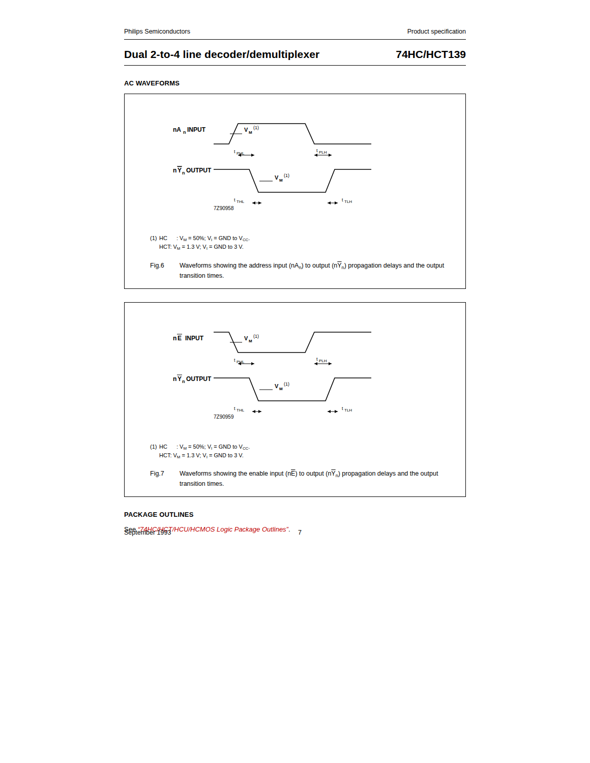Philips Semiconductors
Product specification
Dual 2-to-4 line decoder/demultiplexer
74HC/HCT139
AC WAVEFORMS
nA n INPUT n Y n OUTPUT V M (1) V M (1) t PHL t PLH t THL t TLH 7Z90958
(1) HC: VM = 50%; VI = GND to VCC.
HCT: VM = 1.3 V; VI = GND to 3 V.
Fig.6
Waveforms showing the address input (nAn) to output (nYn) propagation delays and the output transition times.
n E INPUT n Y n OUTPUT V M (1) V M (1) t PHL t PLH t THL t TLH 7Z90959
(1) HC: VM = 50%; VI = GND to VCC.
HCT: VM = 1.3 V; VI = GND to 3 V.
Fig.7
Waveforms showing the enable input (nE) to output (nYn) propagation delays and the output transition times.
PACKAGE OUTLINES
See “74HC/HCT/HCU/HCMOS Logic Package Outlines”.
September 1993
7